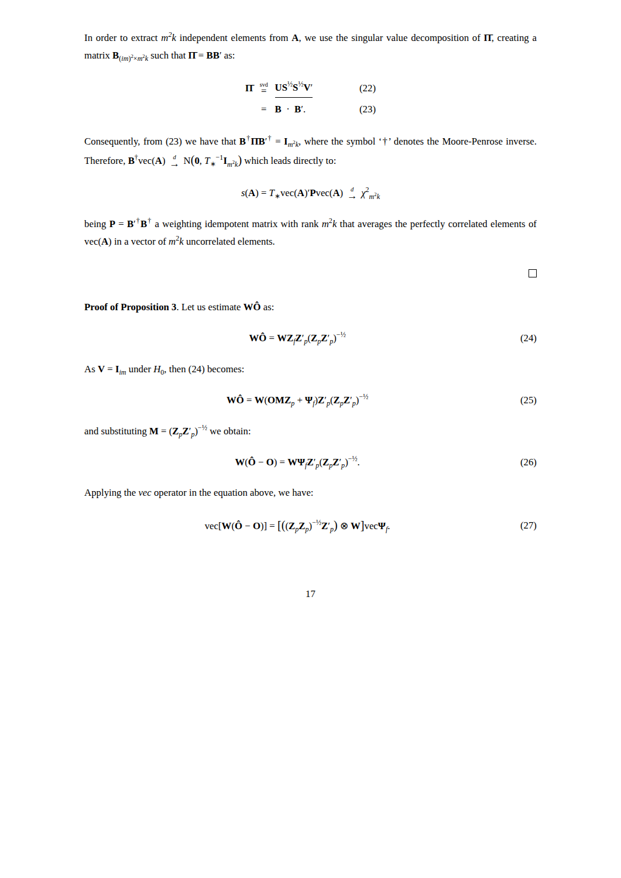In order to extract m2k independent elements from A, we use the singular value decomposition of Π̄, creating a matrix B(im)2×m2k such that Π̄ = BB′ as:
| Π̄ | svd = | US ½ S ½ V ′ | (22) |
| | = | B · B ′. | (23) |
Consequently, from (23) we have that B†Π̄B′† = Im2k, where the symbol ‘†’ denotes the Moore-Penrose inverse. Therefore, B†vec(A) d→ N(0, T∗−1Im2k) which leads directly to:
s(A) = T∗vec(A)′Pvec(A) d→ χ2m2k
being P = B′†B† a weighting idempotent matrix with rank m2k that averages the perfectly correlated elements of vec(A) in a vector of m2k uncorrelated elements.
Proof of Proposition 3. Let us estimate WÔ as:
WÔ = WZfZ′p(ZpZ′p)−½
(24)
As V = Iim under H0, then (24) becomes:
WÔ = W(OMZp + Ψf)Z′p(ZpZ′p)−½
(25)
and substituting M = (ZpZ′p)−½ we obtain:
W(Ô − O) = WΨfZ′p(ZpZ′p)−½.
(26)
Applying the vec operator in the equation above, we have:
vec[W(Ô − O)] = [((ZpZp)−½Z′p) ⊗ W]vec Ψf.
(27)
17